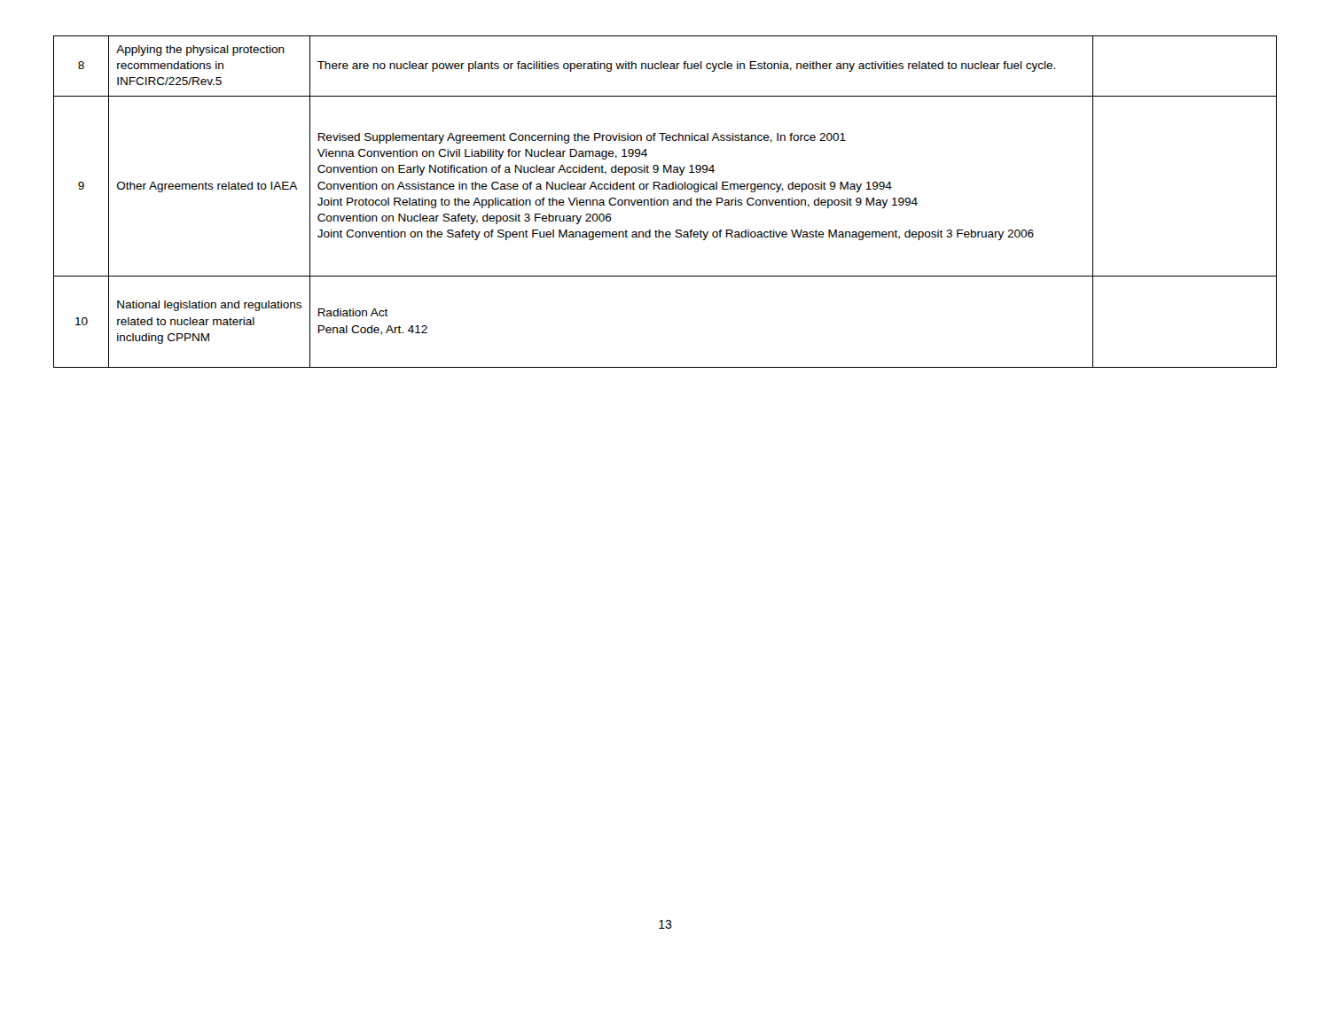| 8 | Applying the physical protection recommendations in INFCIRC/225/Rev.5 | There are no nuclear power plants or facilities operating with nuclear fuel cycle in Estonia, neither any activities related to nuclear fuel cycle. | |
| 9 | Other Agreements related to IAEA | Revised Supplementary Agreement Concerning the Provision of Technical Assistance, In force 2001 Vienna Convention on Civil Liability for Nuclear Damage, 1994 Convention on Early Notification of a Nuclear Accident, deposit 9 May 1994 Convention on Assistance in the Case of a Nuclear Accident or Radiological Emergency, deposit 9 May 1994 Joint Protocol Relating to the Application of the Vienna Convention and the Paris Convention, deposit 9 May 1994 Convention on Nuclear Safety, deposit 3 February 2006 Joint Convention on the Safety of Spent Fuel Management and the Safety of Radioactive Waste Management, deposit 3 February 2006 | |
| 10 | National legislation and regulations related to nuclear material including CPPNM | Radiation Act Penal Code, Art. 412 | |
13